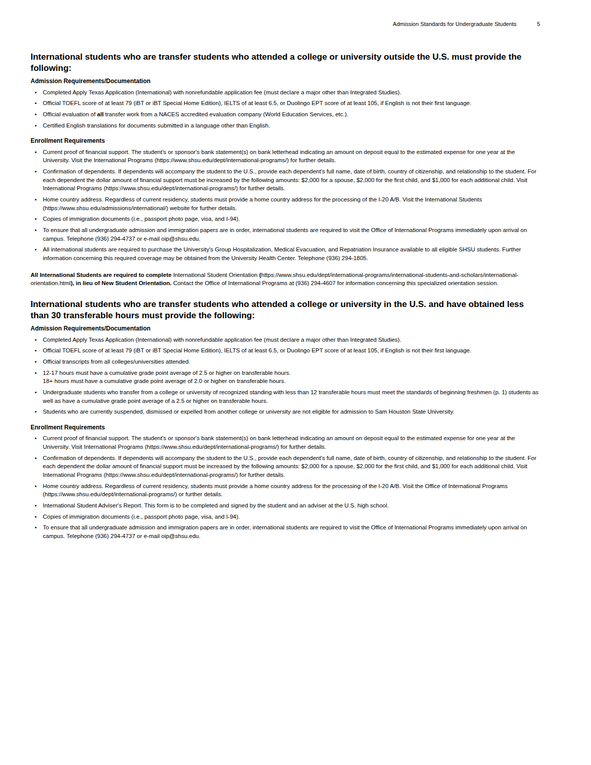Admission Standards for Undergraduate Students 5
International students who are transfer students who attended a college or university outside the U.S. must provide the following:
Admission Requirements/Documentation
Completed Apply Texas Application (International) with nonrefundable application fee (must declare a major other than Integrated Studies).
Official TOEFL score of at least 79 (iBT or iBT Special Home Edition), IELTS of at least 6.5, or Duolingo EPT score of at least 105, if English is not their first language.
Official evaluation of all transfer work from a NACES accredited evaluation company (World Education Services, etc.).
Certified English translations for documents submitted in a language other than English.
Enrollment Requirements
Current proof of financial support. The student's or sponsor's bank statement(s) on bank letterhead indicating an amount on deposit equal to the estimated expense for one year at the University. Visit the International Programs (https://www.shsu.edu/dept/international-programs/) for further details.
Confirmation of dependents. If dependents will accompany the student to the U.S., provide each dependent's full name, date of birth, country of citizenship, and relationship to the student. For each dependent the dollar amount of financial support must be increased by the following amounts: $2,000 for a spouse, $2,000 for the first child, and $1,000 for each additional child. Visit International Programs (https://www.shsu.edu/dept/international-programs/) for further details.
Home country address. Regardless of current residency, students must provide a home country address for the processing of the I-20 A/B. Visit the International Students (https://www.shsu.edu/admissions/international/) website for further details.
Copies of immigration documents (i.e., passport photo page, visa, and I-94).
To ensure that all undergraduate admission and immigration papers are in order, international students are required to visit the Office of International Programs immediately upon arrival on campus. Telephone (936) 294-4737 or e-mail oip@shsu.edu.
All international students are required to purchase the University's Group Hospitalization, Medical Evacuation, and Repatriation Insurance available to all eligible SHSU students. Further information concerning this required coverage may be obtained from the University Health Center. Telephone (936) 294-1805.
All International Students are required to complete International Student Orientation (https://www.shsu.edu/dept/international-programs/international-students-and-scholars/international-orientation.html), in lieu of New Student Orientation. Contact the Office of International Programs at (936) 294-4607 for information concerning this specialized orientation session.
International students who are transfer students who attended a college or university in the U.S. and have obtained less than 30 transferable hours must provide the following:
Admission Requirements/Documentation
Completed Apply Texas Application (International) with nonrefundable application fee (must declare a major other than Integrated Studies).
Official TOEFL score of at least 79 (iBT or iBT Special Home Edition), IELTS of at least 6.5, or Duolingo EPT score of at least 105, if English is not their first language.
Official transcripts from all colleges/universities attended.
12-17 hours must have a cumulative grade point average of 2.5 or higher on transferable hours.18+ hours must have a cumulative grade point average of 2.0 or higher on transferable hours.
Undergraduate students who transfer from a college or university of recognized standing with less than 12 transferable hours must meet the standards of beginning freshmen (p. 1) students as well as have a cumulative grade point average of a 2.5 or higher on transferable hours.
Students who are currently suspended, dismissed or expelled from another college or university are not eligible for admission to Sam Houston State University.
Enrollment Requirements
Current proof of financial support. The student's or sponsor's bank statement(s) on bank letterhead indicating an amount on deposit equal to the estimated expense for one year at the University. Visit International Programs (https://www.shsu.edu/dept/international-programs/) for further details.
Confirmation of dependents. If dependents will accompany the student to the U.S., provide each dependent's full name, date of birth, country of citizenship, and relationship to the student. For each dependent the dollar amount of financial support must be increased by the following amounts: $2,000 for a spouse, $2,000 for the first child, and $1,000 for each additional child. Visit International Programs (https://www.shsu.edu/dept/international-programs/) for further details.
Home country address. Regardless of current residency, students must provide a home country address for the processing of the I-20 A/B. Visit the Office of International Programs (https://www.shsu.edu/dept/international-programs/) or further details.
International Student Adviser's Report. This form is to be completed and signed by the student and an adviser at the U.S. high school.
Copies of immigration documents (i.e., passport photo page, visa, and I-94).
To ensure that all undergraduate admission and immigration papers are in order, international students are required to visit the Office of International Programs immediately upon arrival on campus. Telephone (936) 294-4737 or e-mail oip@shsu.edu.